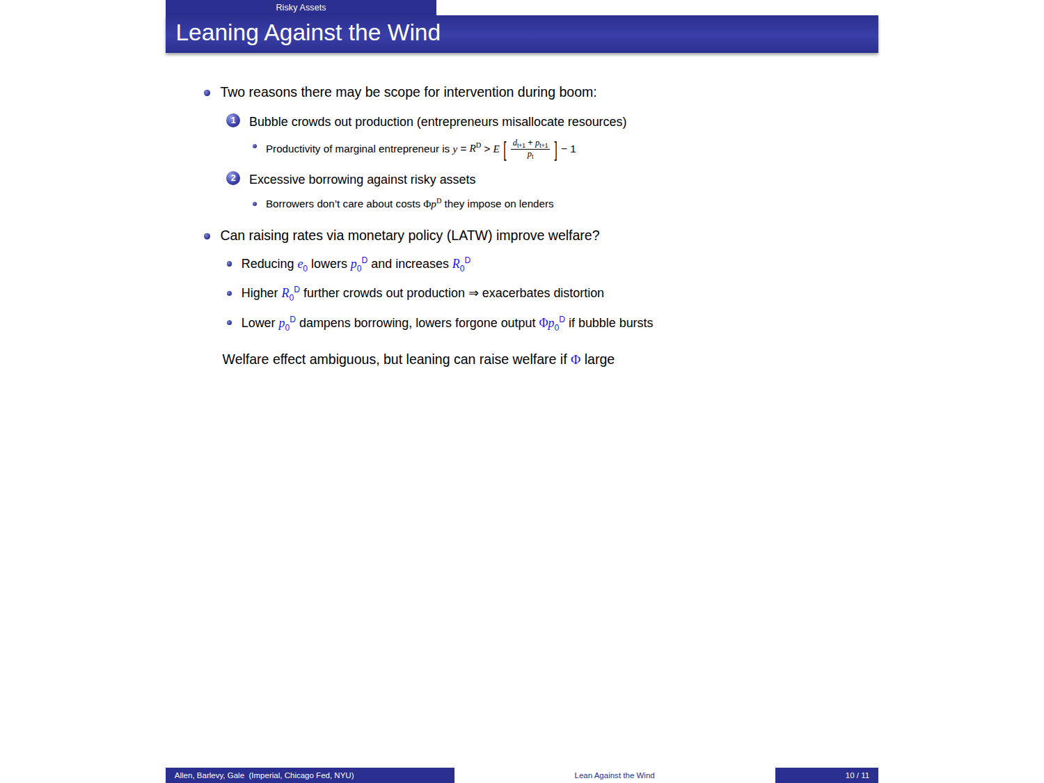Risky Assets
Leaning Against the Wind
Two reasons there may be scope for intervention during boom:
Bubble crowds out production (entrepreneurs misallocate resources)
Productivity of marginal entrepreneur is y = RD > E [ dt+1 + pt+1 pt ] − 1
Excessive borrowing against risky assets
Borrowers don’t care about costs ΦpD they impose on lenders
Can raising rates via monetary policy (LATW) improve welfare?
Reducing e0 lowers p0D and increases R0D
Higher R0D further crowds out production ⇒ exacerbates distortion
Lower p0D dampens borrowing, lowers forgone output Φp0D if bubble bursts
Welfare effect ambiguous, but leaning can raise welfare if Φ large
Allen, Barlevy, Gale (Imperial, Chicago Fed, NYU)
Lean Against the Wind
10 / 11